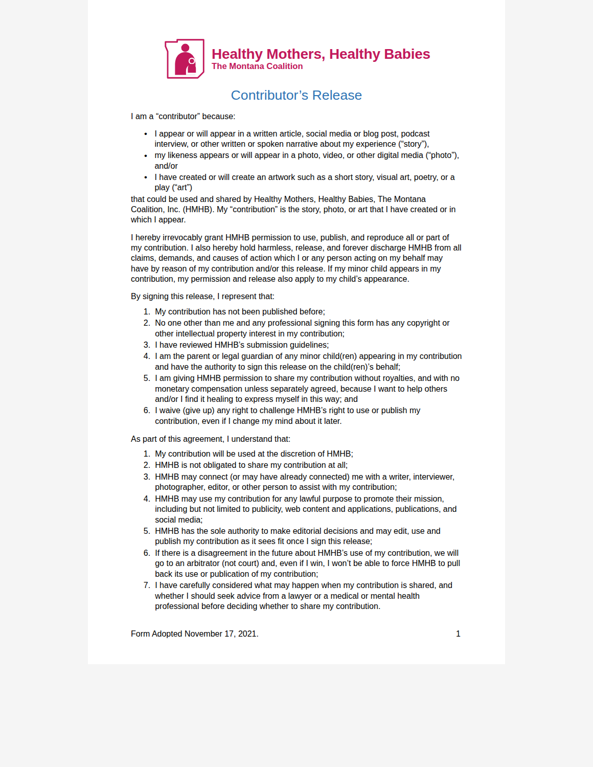Healthy Mothers, Healthy Babies
The Montana Coalition
Contributor’s Release
I am a “contributor” because:
I appear or will appear in a written article, social media or blog post, podcast interview, or other written or spoken narrative about my experience (“story”),
my likeness appears or will appear in a photo, video, or other digital media (“photo”), and/or
I have created or will create an artwork such as a short story, visual art, poetry, or a play (“art”)
that could be used and shared by Healthy Mothers, Healthy Babies, The Montana Coalition, Inc. (HMHB). My “contribution” is the story, photo, or art that I have created or in which I appear.
I hereby irrevocably grant HMHB permission to use, publish, and reproduce all or part of my contribution. I also hereby hold harmless, release, and forever discharge HMHB from all claims, demands, and causes of action which I or any person acting on my behalf may have by reason of my contribution and/or this release. If my minor child appears in my contribution, my permission and release also apply to my child’s appearance.
By signing this release, I represent that:
My contribution has not been published before;
No one other than me and any professional signing this form has any copyright or other intellectual property interest in my contribution;
I have reviewed HMHB’s submission guidelines;
I am the parent or legal guardian of any minor child(ren) appearing in my contribution and have the authority to sign this release on the child(ren)’s behalf;
I am giving HMHB permission to share my contribution without royalties, and with no monetary compensation unless separately agreed, because I want to help others and/or I find it healing to express myself in this way; and
I waive (give up) any right to challenge HMHB’s right to use or publish my contribution, even if I change my mind about it later.
As part of this agreement, I understand that:
My contribution will be used at the discretion of HMHB;
HMHB is not obligated to share my contribution at all;
HMHB may connect (or may have already connected) me with a writer, interviewer, photographer, editor, or other person to assist with my contribution;
HMHB may use my contribution for any lawful purpose to promote their mission, including but not limited to publicity, web content and applications, publications, and social media;
HMHB has the sole authority to make editorial decisions and may edit, use and publish my contribution as it sees fit once I sign this release;
If there is a disagreement in the future about HMHB’s use of my contribution, we will go to an arbitrator (not court) and, even if I win, I won’t be able to force HMHB to pull back its use or publication of my contribution;
I have carefully considered what may happen when my contribution is shared, and whether I should seek advice from a lawyer or a medical or mental health professional before deciding whether to share my contribution.
Form Adopted November 17, 2021. 1